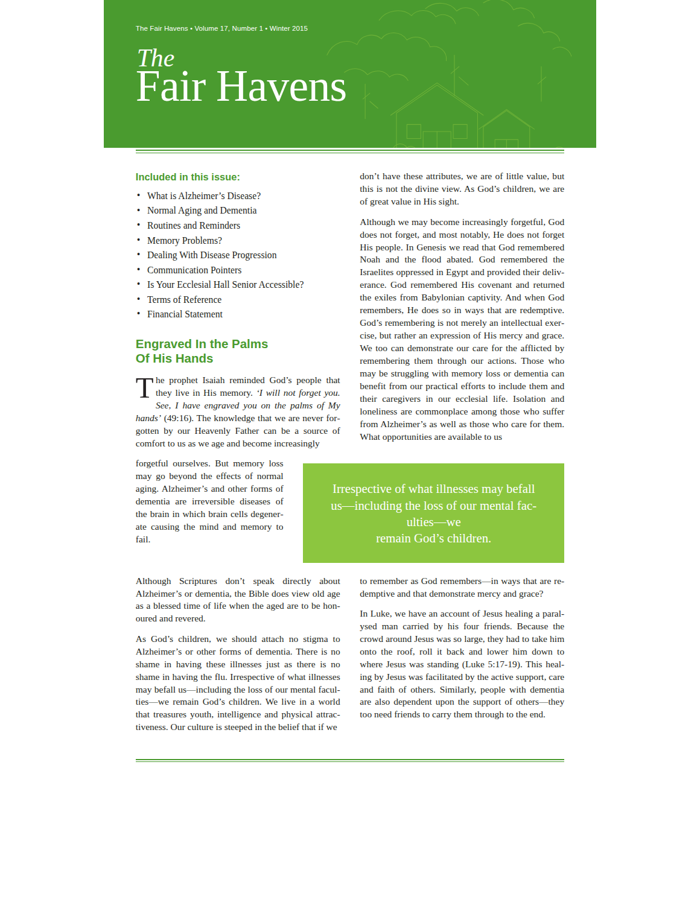The Fair Havens • Volume 17, Number 1 • Winter 2015
The Fair Havens
Included in this issue:
What is Alzheimer’s Disease?
Normal Aging and Dementia
Routines and Reminders
Memory Problems?
Dealing With Disease Progression
Communication Pointers
Is Your Ecclesial Hall Senior Accessible?
Terms of Reference
Financial Statement
Engraved In the Palms
Of His Hands
The prophet Isaiah reminded God’s people that they live in His memory. ‘I will not forget you. See, I have engraved you on the palms of My hands’ (49:16). The knowledge that we are never forgotten by our Heavenly Father can be a source of comfort to us as we age and become increasingly
don’t have these attributes, we are of little value, but this is not the divine view. As God’s children, we are of great value in His sight.
Although we may become increasingly forgetful, God does not forget, and most notably, He does not forget His people. In Genesis we read that God remembered Noah and the flood abated. God remembered the Israelites oppressed in Egypt and provided their deliverance. God remembered His covenant and returned the exiles from Babylonian captivity. And when God remembers, He does so in ways that are redemptive. God’s remembering is not merely an intellectual exercise, but rather an expression of His mercy and grace. We too can demonstrate our care for the afflicted by remembering them through our actions. Those who may be struggling with memory loss or dementia can benefit from our practical efforts to include them and their caregivers in our ecclesial life. Isolation and loneliness are commonplace among those who suffer from Alzheimer’s as well as those who care for them. What opportunities are available to us
forgetful ourselves. But memory loss may go beyond the effects of normal aging. Alzheimer’s and other forms of dementia are irreversible diseases of the brain in which brain cells degenerate causing the mind and memory to fail.
Irrespective of what illnesses may befall us—including the loss of our mental faculties—we
remain God’s children.
Although Scriptures don’t speak directly about Alzheimer’s or dementia, the Bible does view old age as a blessed time of life when the aged are to be honoured and revered.
As God’s children, we should attach no stigma to Alzheimer’s or other forms of dementia. There is no shame in having these illnesses just as there is no shame in having the flu. Irrespective of what illnesses may befall us—including the loss of our mental faculties—we remain God’s children. We live in a world that treasures youth, intelligence and physical attractiveness. Our culture is steeped in the belief that if we
to remember as God remembers—in ways that are redemptive and that demonstrate mercy and grace?
In Luke, we have an account of Jesus healing a paralysed man carried by his four friends. Because the crowd around Jesus was so large, they had to take him onto the roof, roll it back and lower him down to where Jesus was standing (Luke 5:17-19). This healing by Jesus was facilitated by the active support, care and faith of others. Similarly, people with dementia are also dependent upon the support of others—they too need friends to carry them through to the end.